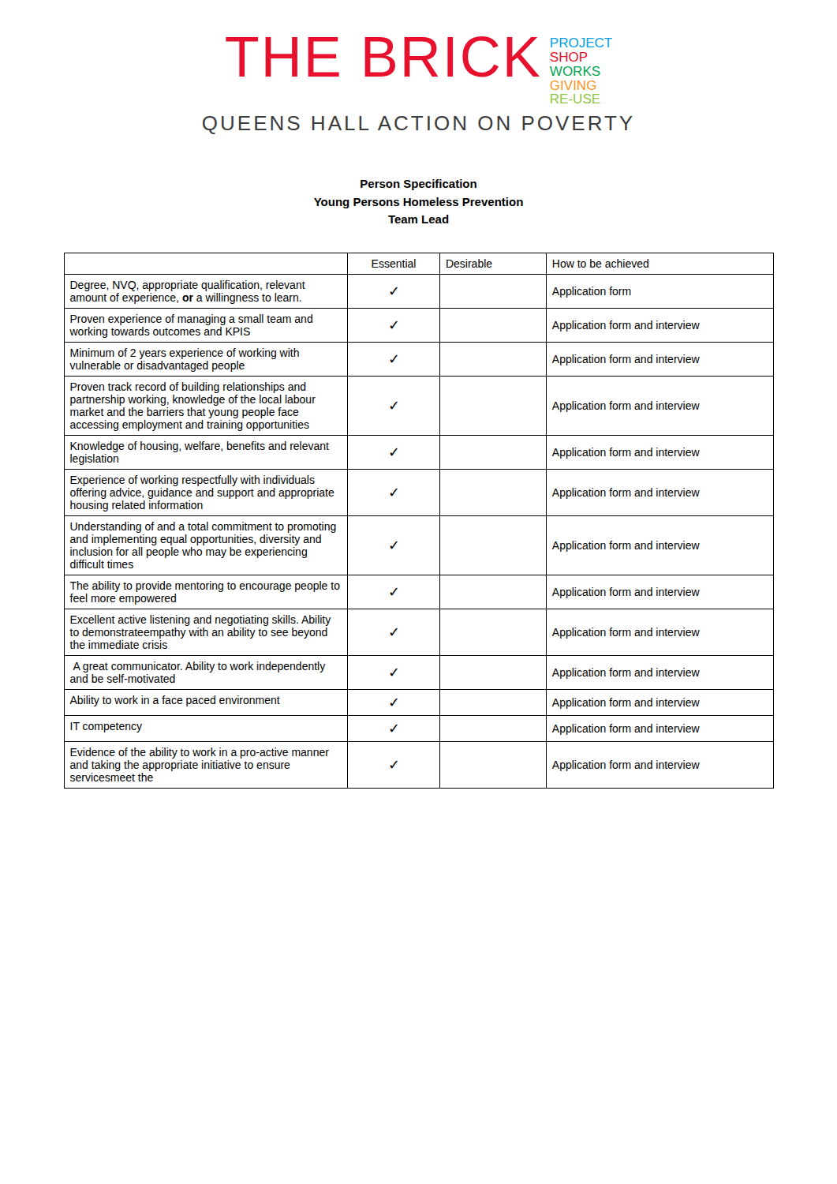THE BRICK
PROJECT SHOP WORKS GIVING RE-USE
QUEENS HALL ACTION ON POVERTY
Person Specification
Young Persons Homeless Prevention
Team Lead
| | Essential | Desirable | How to be achieved |
| --- | --- | --- | --- |
| Degree, NVQ, appropriate qualification, relevant amount of experience, or a willingness to learn. | ✓ | | Application form |
| Proven experience of managing a small team and working towards outcomes and KPIS | ✓ | | Application form and interview |
| Minimum of 2 years experience of working with vulnerable or disadvantaged people | ✓ | | Application form and interview |
| Proven track record of building relationships and partnership working, knowledge of the local labour market and the barriers that young people face accessing employment and training opportunities | ✓ | | Application form and interview |
| Knowledge of housing, welfare, benefits and relevant legislation | ✓ | | Application form and interview |
| Experience of working respectfully with individuals offering advice, guidance and support and appropriate housing related information | ✓ | | Application form and interview |
| Understanding of and a total commitment to promoting and implementing equal opportunities, diversity and inclusion for all people who may be experiencing difficult times | ✓ | | Application form and interview |
| The ability to provide mentoring to encourage people to feel more empowered | ✓ | | Application form and interview |
| Excellent active listening and negotiating skills. Ability to demonstrateempathy with an ability to see beyond the immediate crisis | ✓ | | Application form and interview |
| A great communicator. Ability to work independently and be self-motivated | ✓ | | Application form and interview |
| Ability to work in a face paced environment | ✓ | | Application form and interview |
| IT competency | ✓ | | Application form and interview |
| Evidence of the ability to work in a pro-active manner and taking the appropriate initiative to ensure servicesmeet the | ✓ | | Application form and interview |